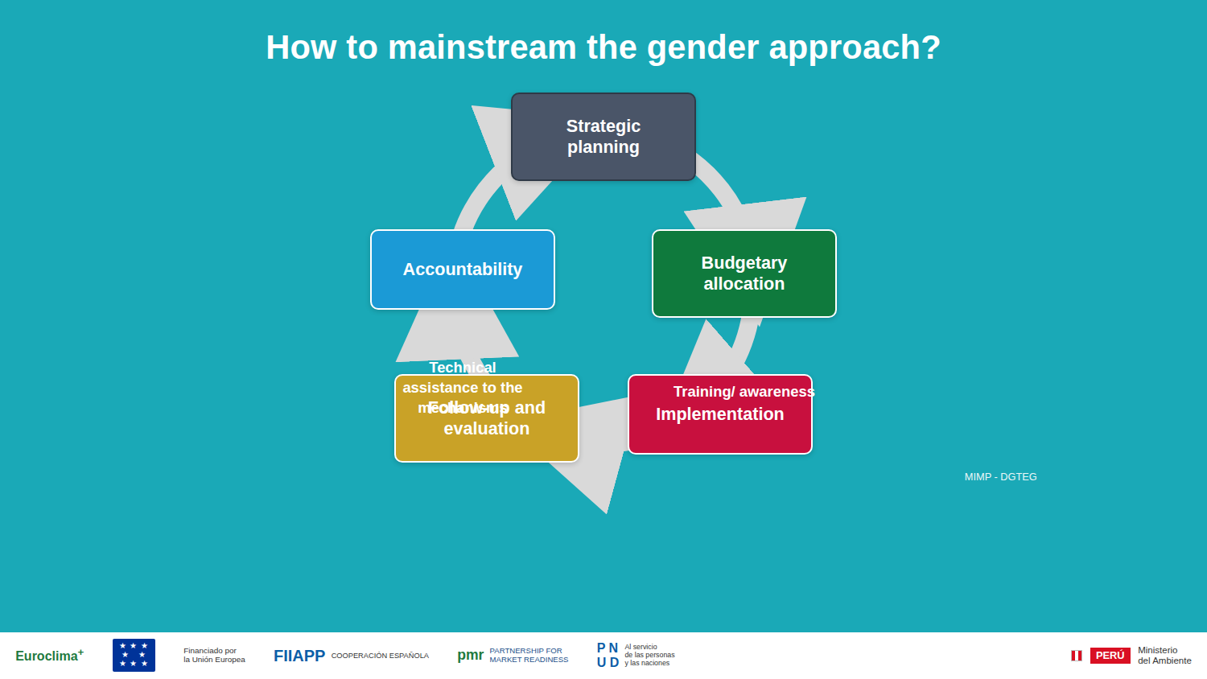How to mainstream the gender approach?
Strategic
planning
Accountability
Budgetary
allocation
Follow-up and
evaluation
Implementation
Technical
assistance to the
mechanisms
Training/ awareness
MIMP - DGTEG
Euroclima+
★ ★ ★
★ ★
★ ★ ★
Financiado por
la Unión Europea
FIIAPP COOPERACIÓN ESPAÑOLA
pmr PARTNERSHIP FOR
MARKET READINESS
P N
U D Al servicio
de las personas
y las naciones
PERÚ Ministerio
del Ambiente